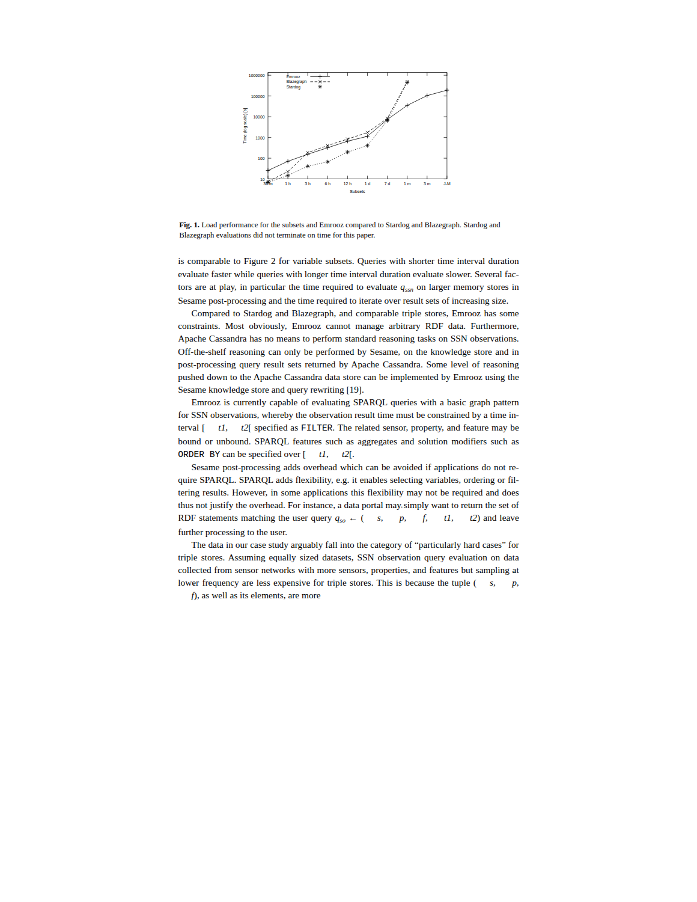10 100 1000 10000 100000 1000000 Time (log scale) [s] 30 m 1 h 3 h 6 h 12 h 1 d 7 d 1 m 3 m J-M Subsets Emrooz Blazegraph Stardog
Fig. 1. Load performance for the subsets and Emrooz compared to Stardog and Blazegraph. Stardog and Blazegraph evaluations did not terminate on time for this paper.
is comparable to Figure 2 for variable subsets. Queries with shorter time interval duration evaluate faster while queries with longer time interval duration evaluate slower. Several factors are at play, in particular the time required to evaluate qssn on larger memory stores in Sesame post-processing and the time required to iterate over result sets of increasing size.
Compared to Stardog and Blazegraph, and comparable triple stores, Emrooz has some constraints. Most obviously, Emrooz cannot manage arbitrary RDF data. Furthermore, Apache Cassandra has no means to perform standard reasoning tasks on SSN observations. Off-the-shelf reasoning can only be performed by Sesame, on the knowledge store and in post-processing query result sets returned by Apache Cassandra. Some level of reasoning pushed down to the Apache Cassandra data store can be implemented by Emrooz using the Sesame knowledge store and query rewriting [19].
Emrooz is currently capable of evaluating SPARQL queries with a basic graph pattern for SSN observations, whereby the observation result time must be constrained by a time interval [t 1,t 2[ specified as FILTER. The related sensor, property, and feature may be bound or unbound. SPARQL features such as aggregates and solution modifiers such as ORDER BY can be specified over [t 1,t 2[.
Sesame post-processing adds overhead which can be avoided if applications do not require SPARQL. SPARQL adds flexibility, e.g. it enables selecting variables, ordering or filtering results. However, in some applications this flexibility may not be required and does thus not justify the overhead. For instance, a data portal may simply want to return the set of RDF statements matching the user query qso ← (s, p, f, t 1, t 2) and leave further processing to the user.
The data in our case study arguably fall into the category of “particularly hard cases” for triple stores. Assuming equally sized datasets, SSN observation query evaluation on data collected from sensor networks with more sensors, properties, and features but sampling at lower frequency are less expensive for triple stores. This is because the tuple (s, p, f), as well as its elements, are more